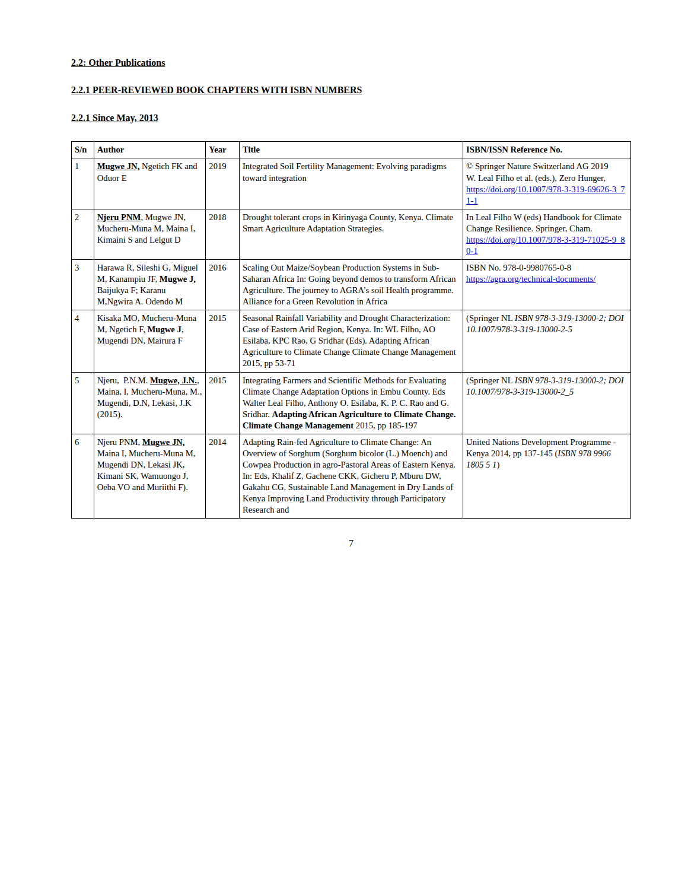2.2: Other Publications
2.2.1 PEER-REVIEWED BOOK CHAPTERS WITH ISBN NUMBERS
2.2.1 Since May, 2013
| S/n | Author | Year | Title | ISBN/ISSN Reference No. |
| --- | --- | --- | --- | --- |
| 1 | Mugwe JN, Ngetich FK and Oduor E | 2019 | Integrated Soil Fertility Management: Evolving paradigms toward integration | © Springer Nature Switzerland AG 2019 W. Leal Filho et al. (eds.), Zero Hunger, https://doi.org/10.1007/978-3-319-69626-3_71-1 |
| 2 | Njeru PNM , Mugwe JN, Mucheru-Muna M, Maina I, Kimaini S and Lelgut D | 2018 | Drought tolerant crops in Kirinyaga County, Kenya. Climate Smart Agriculture Adaptation Strategies. | In Leal Filho W (eds) Handbook for Climate Change Resilience. Springer, Cham. https://doi.org/10.1007/978-3-319-71025-9_80-1 |
| 3 | Harawa R, Sileshi G, Miguel M, Kanampiu JF, Mugwe J, Baijukya F; Karanu M,Ngwira A. Odendo M | 2016 | Scaling Out Maize/Soybean Production Systems in Sub-Saharan Africa In: Going beyond demos to transform African Agriculture. The journey to AGRA’s soil Health programme. Alliance for a Green Revolution in Africa | ISBN No. 978-0-9980765-0-8 https://agra.org/technical-documents/ |
| 4 | Kisaka MO, Mucheru-Muna M, Ngetich F , Mugwe J , Mugendi DN, Mairura F | 2015 | Seasonal Rainfall Variability and Drought Characterization: Case of Eastern Arid Region, Kenya. In: WL Filho, AO Esilaba, KPC Rao, G Sridhar (Eds). Adapting African Agriculture to Climate Change Climate Change Management 2015, pp 53-71 | (Springer NL ISBN 978-3-319-13000-2; DOI 10.1007/978-3-319-13000-2-5 |
| 5 | Njeru, P.N.M. Mugwe, J.N. , Maina, I, Mucheru-Muna, M., Mugendi, D.N, Lekasi, J.K (2015). | 2015 | Integrating Farmers and Scientific Methods for Evaluating Climate Change Adaptation Options in Embu County. Eds Walter Leal Filho, Anthony O. Esilaba, K. P. C. Rao and G. Sridhar. Adapting African Agriculture to Climate Change. Climate Change Management 2015, pp 185-197 | (Springer NL ISBN 978-3-319-13000-2; DOI 10.1007/978-3-319-13000-2_5 |
| 6 | Njeru PNM, Mugwe JN, Maina I, Mucheru-Muna M, Mugendi DN, Lekasi JK, Kimani SK, Wamuongo J, Oeba VO and Muriithi F). | 2014 | Adapting Rain-fed Agriculture to Climate Change: An Overview of Sorghum (Sorghum bicolor (L.) Moench) and Cowpea Production in agro-Pastoral Areas of Eastern Kenya. In: Eds, Khalif Z, Gachene CKK, Gicheru P, Mburu DW, Gakahu CG. Sustainable Land Management in Dry Lands of Kenya Improving Land Productivity through Participatory Research and | United Nations Development Programme - Kenya 2014, pp 137-145 ( ISBN 978 9966 1805 5 1 ) |
7